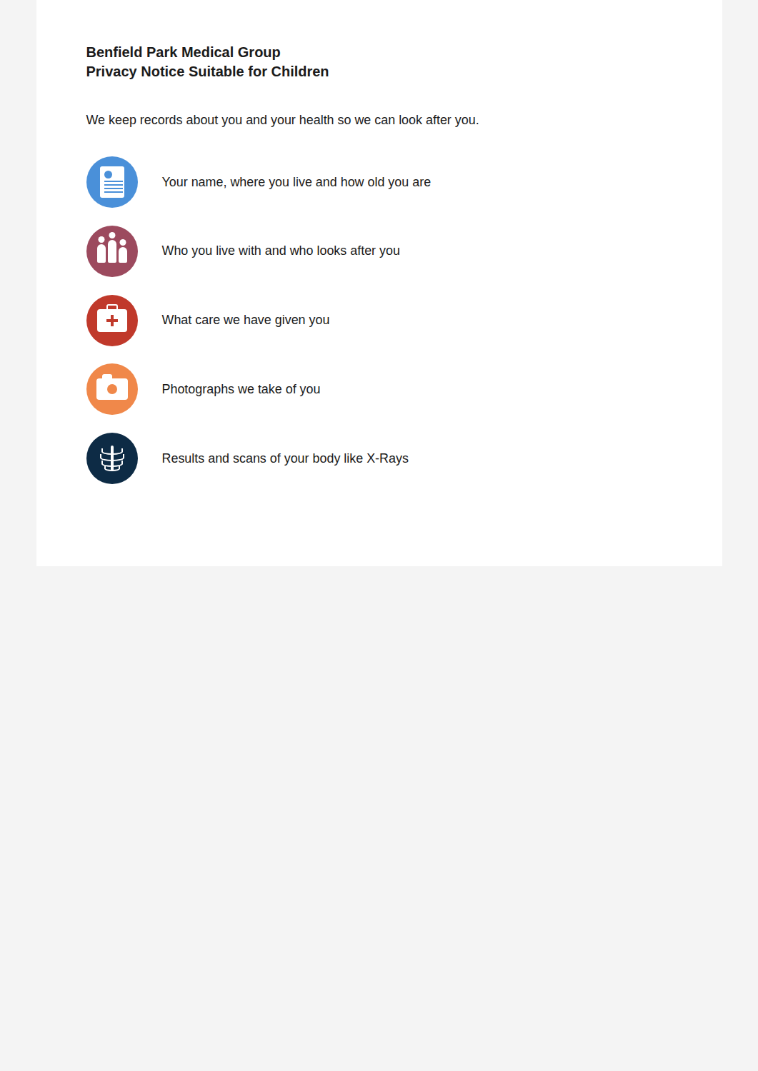Benfield Park Medical Group Privacy Notice Suitable for Children
We keep records about you and your health so we can look after you.
Your name, where you live and how old you are
Who you live with and who looks after you
What care we have given you
Photographs we take of you
Results and scans of your body like X-Rays